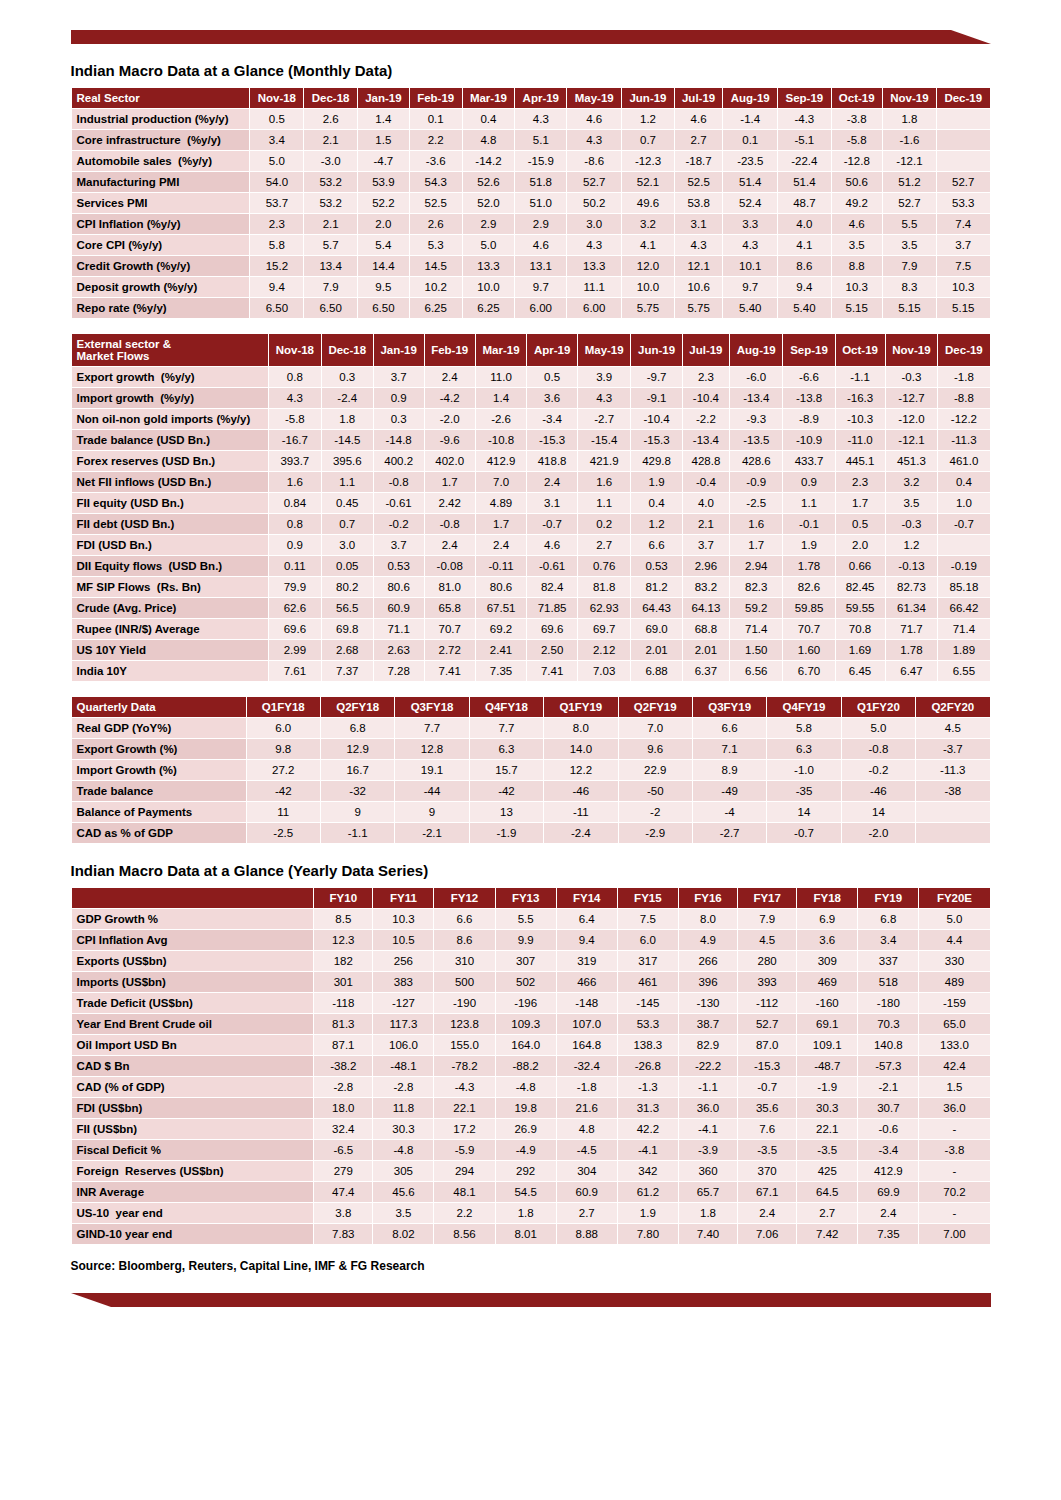Indian Macro Data at a Glance (Monthly Data)
| Real Sector | Nov-18 | Dec-18 | Jan-19 | Feb-19 | Mar-19 | Apr-19 | May-19 | Jun-19 | Jul-19 | Aug-19 | Sep-19 | Oct-19 | Nov-19 | Dec-19 |
| --- | --- | --- | --- | --- | --- | --- | --- | --- | --- | --- | --- | --- | --- | --- |
| Industrial production (%y/y) | 0.5 | 2.6 | 1.4 | 0.1 | 0.4 | 4.3 | 4.6 | 1.2 | 4.6 | -1.4 | -4.3 | -3.8 | 1.8 | |
| Core infrastructure (%y/y) | 3.4 | 2.1 | 1.5 | 2.2 | 4.8 | 5.1 | 4.3 | 0.7 | 2.7 | 0.1 | -5.1 | -5.8 | -1.6 | |
| Automobile sales (%y/y) | 5.0 | -3.0 | -4.7 | -3.6 | -14.2 | -15.9 | -8.6 | -12.3 | -18.7 | -23.5 | -22.4 | -12.8 | -12.1 | |
| Manufacturing PMI | 54.0 | 53.2 | 53.9 | 54.3 | 52.6 | 51.8 | 52.7 | 52.1 | 52.5 | 51.4 | 51.4 | 50.6 | 51.2 | 52.7 |
| Services PMI | 53.7 | 53.2 | 52.2 | 52.5 | 52.0 | 51.0 | 50.2 | 49.6 | 53.8 | 52.4 | 48.7 | 49.2 | 52.7 | 53.3 |
| CPI Inflation (%y/y) | 2.3 | 2.1 | 2.0 | 2.6 | 2.9 | 2.9 | 3.0 | 3.2 | 3.1 | 3.3 | 4.0 | 4.6 | 5.5 | 7.4 |
| Core CPI (%y/y) | 5.8 | 5.7 | 5.4 | 5.3 | 5.0 | 4.6 | 4.3 | 4.1 | 4.3 | 4.3 | 4.1 | 3.5 | 3.5 | 3.7 |
| Credit Growth (%y/y) | 15.2 | 13.4 | 14.4 | 14.5 | 13.3 | 13.1 | 13.3 | 12.0 | 12.1 | 10.1 | 8.6 | 8.8 | 7.9 | 7.5 |
| Deposit growth (%y/y) | 9.4 | 7.9 | 9.5 | 10.2 | 10.0 | 9.7 | 11.1 | 10.0 | 10.6 | 9.7 | 9.4 | 10.3 | 8.3 | 10.3 |
| Repo rate (%y/y) | 6.50 | 6.50 | 6.50 | 6.25 | 6.25 | 6.00 | 6.00 | 5.75 | 5.75 | 5.40 | 5.40 | 5.15 | 5.15 | 5.15 |
| External sector & Market Flows | Nov-18 | Dec-18 | Jan-19 | Feb-19 | Mar-19 | Apr-19 | May-19 | Jun-19 | Jul-19 | Aug-19 | Sep-19 | Oct-19 | Nov-19 | Dec-19 |
| --- | --- | --- | --- | --- | --- | --- | --- | --- | --- | --- | --- | --- | --- | --- |
| Export growth (%y/y) | 0.8 | 0.3 | 3.7 | 2.4 | 11.0 | 0.5 | 3.9 | -9.7 | 2.3 | -6.0 | -6.6 | -1.1 | -0.3 | -1.8 |
| Import growth (%y/y) | 4.3 | -2.4 | 0.9 | -4.2 | 1.4 | 3.6 | 4.3 | -9.1 | -10.4 | -13.4 | -13.8 | -16.3 | -12.7 | -8.8 |
| Non oil-non gold imports (%y/y) | -5.8 | 1.8 | 0.3 | -2.0 | -2.6 | -3.4 | -2.7 | -10.4 | -2.2 | -9.3 | -8.9 | -10.3 | -12.0 | -12.2 |
| Trade balance (USD Bn.) | -16.7 | -14.5 | -14.8 | -9.6 | -10.8 | -15.3 | -15.4 | -15.3 | -13.4 | -13.5 | -10.9 | -11.0 | -12.1 | -11.3 |
| Forex reserves (USD Bn.) | 393.7 | 395.6 | 400.2 | 402.0 | 412.9 | 418.8 | 421.9 | 429.8 | 428.8 | 428.6 | 433.7 | 445.1 | 451.3 | 461.0 |
| Net FII inflows (USD Bn.) | 1.6 | 1.1 | -0.8 | 1.7 | 7.0 | 2.4 | 1.6 | 1.9 | -0.4 | -0.9 | 0.9 | 2.3 | 3.2 | 0.4 |
| FII equity (USD Bn.) | 0.84 | 0.45 | -0.61 | 2.42 | 4.89 | 3.1 | 1.1 | 0.4 | 4.0 | -2.5 | 1.1 | 1.7 | 3.5 | 1.0 |
| FII debt (USD Bn.) | 0.8 | 0.7 | -0.2 | -0.8 | 1.7 | -0.7 | 0.2 | 1.2 | 2.1 | 1.6 | -0.1 | 0.5 | -0.3 | -0.7 |
| FDI (USD Bn.) | 0.9 | 3.0 | 3.7 | 2.4 | 2.4 | 4.6 | 2.7 | 6.6 | 3.7 | 1.7 | 1.9 | 2.0 | 1.2 | |
| DII Equity flows (USD Bn.) | 0.11 | 0.05 | 0.53 | -0.08 | -0.11 | -0.61 | 0.76 | 0.53 | 2.96 | 2.94 | 1.78 | 0.66 | -0.13 | -0.19 |
| MF SIP Flows (Rs. Bn) | 79.9 | 80.2 | 80.6 | 81.0 | 80.6 | 82.4 | 81.8 | 81.2 | 83.2 | 82.3 | 82.6 | 82.45 | 82.73 | 85.18 |
| Crude (Avg. Price) | 62.6 | 56.5 | 60.9 | 65.8 | 67.51 | 71.85 | 62.93 | 64.43 | 64.13 | 59.2 | 59.85 | 59.55 | 61.34 | 66.42 |
| Rupee (INR/$) Average | 69.6 | 69.8 | 71.1 | 70.7 | 69.2 | 69.6 | 69.7 | 69.0 | 68.8 | 71.4 | 70.7 | 70.8 | 71.7 | 71.4 |
| US 10Y Yield | 2.99 | 2.68 | 2.63 | 2.72 | 2.41 | 2.50 | 2.12 | 2.01 | 2.01 | 1.50 | 1.60 | 1.69 | 1.78 | 1.89 |
| India 10Y | 7.61 | 7.37 | 7.28 | 7.41 | 7.35 | 7.41 | 7.03 | 6.88 | 6.37 | 6.56 | 6.70 | 6.45 | 6.47 | 6.55 |
| Quarterly Data | Q1FY18 | Q2FY18 | Q3FY18 | Q4FY18 | Q1FY19 | Q2FY19 | Q3FY19 | Q4FY19 | Q1FY20 | Q2FY20 |
| --- | --- | --- | --- | --- | --- | --- | --- | --- | --- | --- |
| Real GDP (YoY%) | 6.0 | 6.8 | 7.7 | 7.7 | 8.0 | 7.0 | 6.6 | 5.8 | 5.0 | 4.5 |
| Export Growth (%) | 9.8 | 12.9 | 12.8 | 6.3 | 14.0 | 9.6 | 7.1 | 6.3 | -0.8 | -3.7 |
| Import Growth (%) | 27.2 | 16.7 | 19.1 | 15.7 | 12.2 | 22.9 | 8.9 | -1.0 | -0.2 | -11.3 |
| Trade balance | -42 | -32 | -44 | -42 | -46 | -50 | -49 | -35 | -46 | -38 |
| Balance of Payments | 11 | 9 | 9 | 13 | -11 | -2 | -4 | 14 | 14 | |
| CAD as % of GDP | -2.5 | -1.1 | -2.1 | -1.9 | -2.4 | -2.9 | -2.7 | -0.7 | -2.0 | |
Indian Macro Data at a Glance (Yearly Data Series)
| | FY10 | FY11 | FY12 | FY13 | FY14 | FY15 | FY16 | FY17 | FY18 | FY19 | FY20E |
| --- | --- | --- | --- | --- | --- | --- | --- | --- | --- | --- | --- |
| GDP Growth % | 8.5 | 10.3 | 6.6 | 5.5 | 6.4 | 7.5 | 8.0 | 7.9 | 6.9 | 6.8 | 5.0 |
| CPI Inflation Avg | 12.3 | 10.5 | 8.6 | 9.9 | 9.4 | 6.0 | 4.9 | 4.5 | 3.6 | 3.4 | 4.4 |
| Exports (US$bn) | 182 | 256 | 310 | 307 | 319 | 317 | 266 | 280 | 309 | 337 | 330 |
| Imports (US$bn) | 301 | 383 | 500 | 502 | 466 | 461 | 396 | 393 | 469 | 518 | 489 |
| Trade Deficit (US$bn) | -118 | -127 | -190 | -196 | -148 | -145 | -130 | -112 | -160 | -180 | -159 |
| Year End Brent Crude oil | 81.3 | 117.3 | 123.8 | 109.3 | 107.0 | 53.3 | 38.7 | 52.7 | 69.1 | 70.3 | 65.0 |
| Oil Import USD Bn | 87.1 | 106.0 | 155.0 | 164.0 | 164.8 | 138.3 | 82.9 | 87.0 | 109.1 | 140.8 | 133.0 |
| CAD $ Bn | -38.2 | -48.1 | -78.2 | -88.2 | -32.4 | -26.8 | -22.2 | -15.3 | -48.7 | -57.3 | 42.4 |
| CAD (% of GDP) | -2.8 | -2.8 | -4.3 | -4.8 | -1.8 | -1.3 | -1.1 | -0.7 | -1.9 | -2.1 | 1.5 |
| FDI (US$bn) | 18.0 | 11.8 | 22.1 | 19.8 | 21.6 | 31.3 | 36.0 | 35.6 | 30.3 | 30.7 | 36.0 |
| FII (US$bn) | 32.4 | 30.3 | 17.2 | 26.9 | 4.8 | 42.2 | -4.1 | 7.6 | 22.1 | -0.6 | - |
| Fiscal Deficit % | -6.5 | -4.8 | -5.9 | -4.9 | -4.5 | -4.1 | -3.9 | -3.5 | -3.5 | -3.4 | -3.8 |
| Foreign Reserves (US$bn) | 279 | 305 | 294 | 292 | 304 | 342 | 360 | 370 | 425 | 412.9 | - |
| INR Average | 47.4 | 45.6 | 48.1 | 54.5 | 60.9 | 61.2 | 65.7 | 67.1 | 64.5 | 69.9 | 70.2 |
| US-10 year end | 3.8 | 3.5 | 2.2 | 1.8 | 2.7 | 1.9 | 1.8 | 2.4 | 2.7 | 2.4 | - |
| GIND-10 year end | 7.83 | 8.02 | 8.56 | 8.01 | 8.88 | 7.80 | 7.40 | 7.06 | 7.42 | 7.35 | 7.00 |
Source: Bloomberg, Reuters, Capital Line, IMF & FG Research